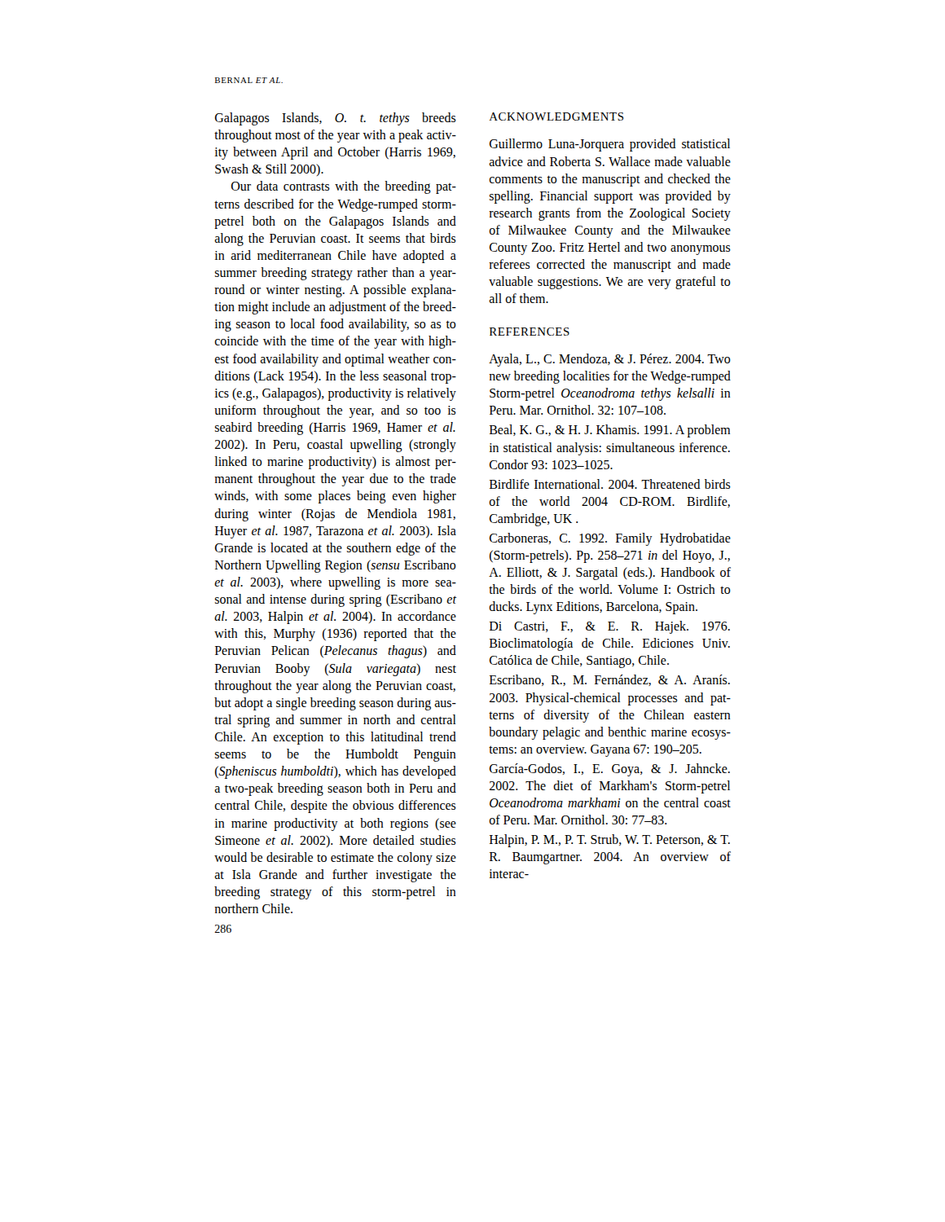BERNAL ET AL.
Galapagos Islands, O. t. tethys breeds throughout most of the year with a peak activity between April and October (Harris 1969, Swash & Still 2000).
Our data contrasts with the breeding patterns described for the Wedge-rumped storm-petrel both on the Galapagos Islands and along the Peruvian coast. It seems that birds in arid mediterranean Chile have adopted a summer breeding strategy rather than a year-round or winter nesting. A possible explanation might include an adjustment of the breeding season to local food availability, so as to coincide with the time of the year with highest food availability and optimal weather conditions (Lack 1954). In the less seasonal tropics (e.g., Galapagos), productivity is relatively uniform throughout the year, and so too is seabird breeding (Harris 1969, Hamer et al. 2002). In Peru, coastal upwelling (strongly linked to marine productivity) is almost permanent throughout the year due to the trade winds, with some places being even higher during winter (Rojas de Mendiola 1981, Huyer et al. 1987, Tarazona et al. 2003). Isla Grande is located at the southern edge of the Northern Upwelling Region (sensu Escribano et al. 2003), where upwelling is more seasonal and intense during spring (Escribano et al. 2003, Halpin et al. 2004). In accordance with this, Murphy (1936) reported that the Peruvian Pelican (Pelecanus thagus) and Peruvian Booby (Sula variegata) nest throughout the year along the Peruvian coast, but adopt a single breeding season during austral spring and summer in north and central Chile. An exception to this latitudinal trend seems to be the Humboldt Penguin (Spheniscus humboldti), which has developed a two-peak breeding season both in Peru and central Chile, despite the obvious differences in marine productivity at both regions (see Simeone et al. 2002). More detailed studies would be desirable to estimate the colony size at Isla Grande and further investigate the breeding strategy of this storm-petrel in northern Chile.
ACKNOWLEDGMENTS
Guillermo Luna-Jorquera provided statistical advice and Roberta S. Wallace made valuable comments to the manuscript and checked the spelling. Financial support was provided by research grants from the Zoological Society of Milwaukee County and the Milwaukee County Zoo. Fritz Hertel and two anonymous referees corrected the manuscript and made valuable suggestions. We are very grateful to all of them.
REFERENCES
Ayala, L., C. Mendoza, & J. Pérez. 2004. Two new breeding localities for the Wedge-rumped Storm-petrel Oceanodroma tethys kelsalli in Peru. Mar. Ornithol. 32: 107–108.
Beal, K. G., & H. J. Khamis. 1991. A problem in statistical analysis: simultaneous inference. Condor 93: 1023–1025.
Birdlife International. 2004. Threatened birds of the world 2004 CD-ROM. Birdlife, Cambridge, UK .
Carboneras, C. 1992. Family Hydrobatidae (Storm-petrels). Pp. 258–271 in del Hoyo, J., A. Elliott, & J. Sargatal (eds.). Handbook of the birds of the world. Volume I: Ostrich to ducks. Lynx Editions, Barcelona, Spain.
Di Castri, F., & E. R. Hajek. 1976. Bioclimatología de Chile. Ediciones Univ. Católica de Chile, Santiago, Chile.
Escribano, R., M. Fernández, & A. Aranís. 2003. Physical-chemical processes and patterns of diversity of the Chilean eastern boundary pelagic and benthic marine ecosystems: an overview. Gayana 67: 190–205.
García-Godos, I., E. Goya, & J. Jahncke. 2002. The diet of Markham's Storm-petrel Oceanodroma markhami on the central coast of Peru. Mar. Ornithol. 30: 77–83.
Halpin, P. M., P. T. Strub, W. T. Peterson, & T. R. Baumgartner. 2004. An overview of interac-
286